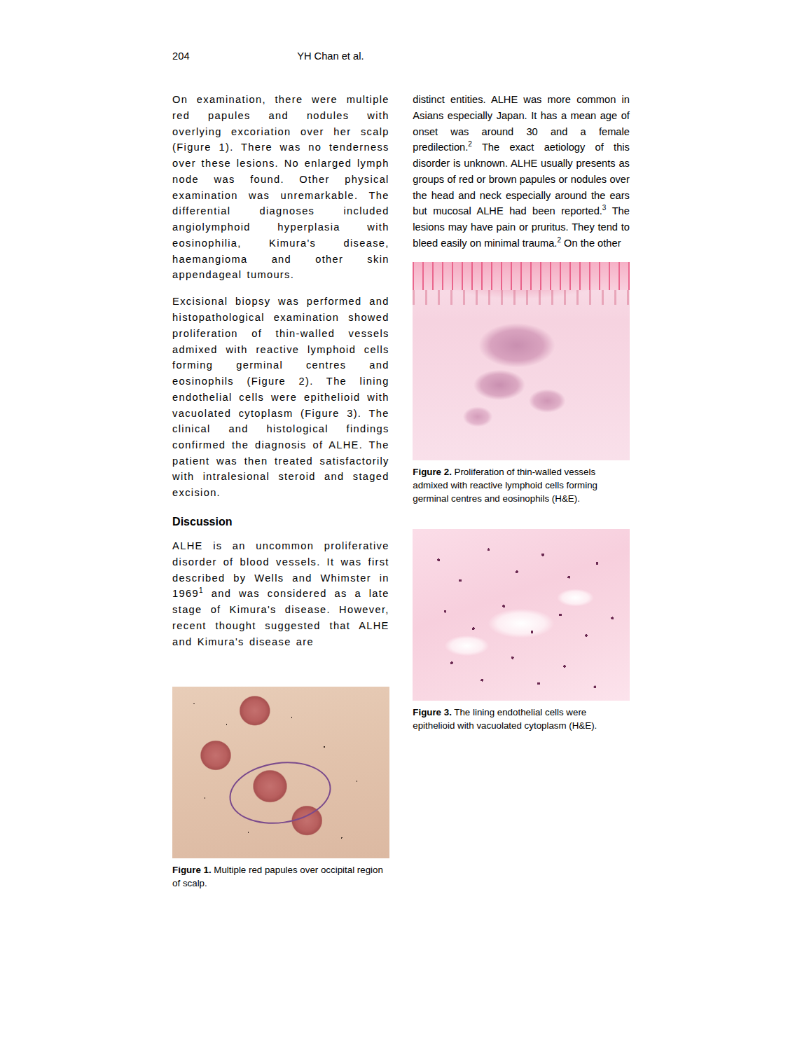204 YH Chan et al.
On examination, there were multiple red papules and nodules with overlying excoriation over her scalp (Figure 1). There was no tenderness over these lesions. No enlarged lymph node was found. Other physical examination was unremarkable. The differential diagnoses included angiolymphoid hyperplasia with eosinophilia, Kimura's disease, haemangioma and other skin appendageal tumours.
Excisional biopsy was performed and histopathological examination showed proliferation of thin-walled vessels admixed with reactive lymphoid cells forming germinal centres and eosinophils (Figure 2). The lining endothelial cells were epithelioid with vacuolated cytoplasm (Figure 3). The clinical and histological findings confirmed the diagnosis of ALHE. The patient was then treated satisfactorily with intralesional steroid and staged excision.
Discussion
ALHE is an uncommon proliferative disorder of blood vessels. It was first described by Wells and Whimster in 19691 and was considered as a late stage of Kimura's disease. However, recent thought suggested that ALHE and Kimura's disease are
Figure 1. Multiple red papules over occipital region of scalp.
distinct entities. ALHE was more common in Asians especially Japan. It has a mean age of onset was around 30 and a female predilection.2 The exact aetiology of this disorder is unknown. ALHE usually presents as groups of red or brown papules or nodules over the head and neck especially around the ears but mucosal ALHE had been reported.3 The lesions may have pain or pruritus. They tend to bleed easily on minimal trauma.2 On the other
Figure 2. Proliferation of thin-walled vessels admixed with reactive lymphoid cells forming germinal centres and eosinophils (H&E).
Figure 3. The lining endothelial cells were epithelioid with vacuolated cytoplasm (H&E).